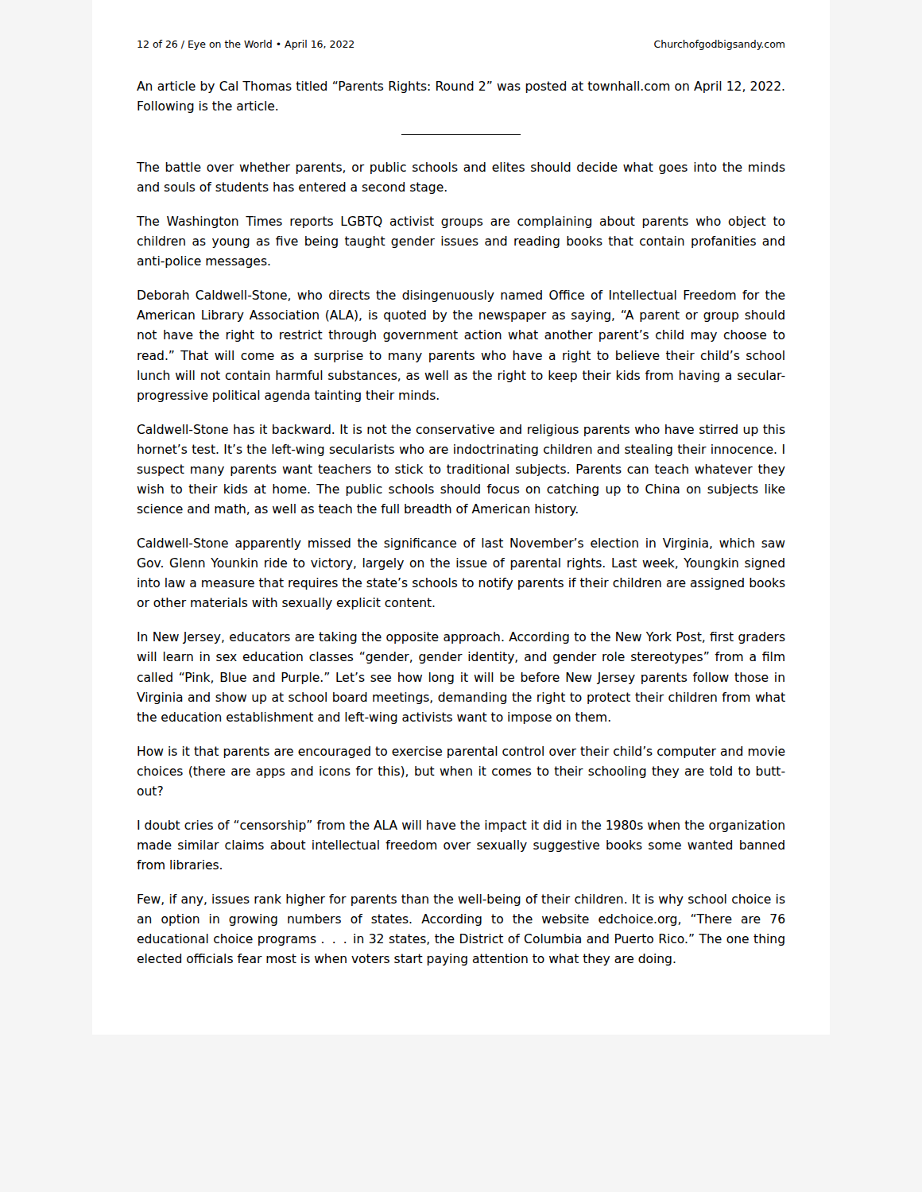12 of 26 / Eye on the World • April 16, 2022 Churchofgodbigsandy.com
An article by Cal Thomas titled “Parents Rights: Round 2” was posted at townhall.com on April 12, 2022. Following is the article.
The battle over whether parents, or public schools and elites should decide what goes into the minds and souls of students has entered a second stage.
The Washington Times reports LGBTQ activist groups are complaining about parents who object to children as young as five being taught gender issues and reading books that contain profanities and anti-police messages.
Deborah Caldwell-Stone, who directs the disingenuously named Office of Intellectual Freedom for the American Library Association (ALA), is quoted by the newspaper as saying, “A parent or group should not have the right to restrict through government action what another parent’s child may choose to read.” That will come as a surprise to many parents who have a right to believe their child’s school lunch will not contain harmful substances, as well as the right to keep their kids from having a secular-progressive political agenda tainting their minds.
Caldwell-Stone has it backward. It is not the conservative and religious parents who have stirred up this hornet’s test. It’s the left-wing secularists who are indoctrinating children and stealing their innocence. I suspect many parents want teachers to stick to traditional subjects. Parents can teach whatever they wish to their kids at home. The public schools should focus on catching up to China on subjects like science and math, as well as teach the full breadth of American history.
Caldwell-Stone apparently missed the significance of last November’s election in Virginia, which saw Gov. Glenn Younkin ride to victory, largely on the issue of parental rights. Last week, Youngkin signed into law a measure that requires the state’s schools to notify parents if their children are assigned books or other materials with sexually explicit content.
In New Jersey, educators are taking the opposite approach. According to the New York Post, first graders will learn in sex education classes “gender, gender identity, and gender role stereotypes” from a film called “Pink, Blue and Purple.” Let’s see how long it will be before New Jersey parents follow those in Virginia and show up at school board meetings, demanding the right to protect their children from what the education establishment and left-wing activists want to impose on them.
How is it that parents are encouraged to exercise parental control over their child’s computer and movie choices (there are apps and icons for this), but when it comes to their schooling they are told to butt-out?
I doubt cries of “censorship” from the ALA will have the impact it did in the 1980s when the organization made similar claims about intellectual freedom over sexually suggestive books some wanted banned from libraries.
Few, if any, issues rank higher for parents than the well-being of their children. It is why school choice is an option in growing numbers of states. According to the website edchoice.org, “There are 76 educational choice programs . . . in 32 states, the District of Columbia and Puerto Rico.” The one thing elected officials fear most is when voters start paying attention to what they are doing.